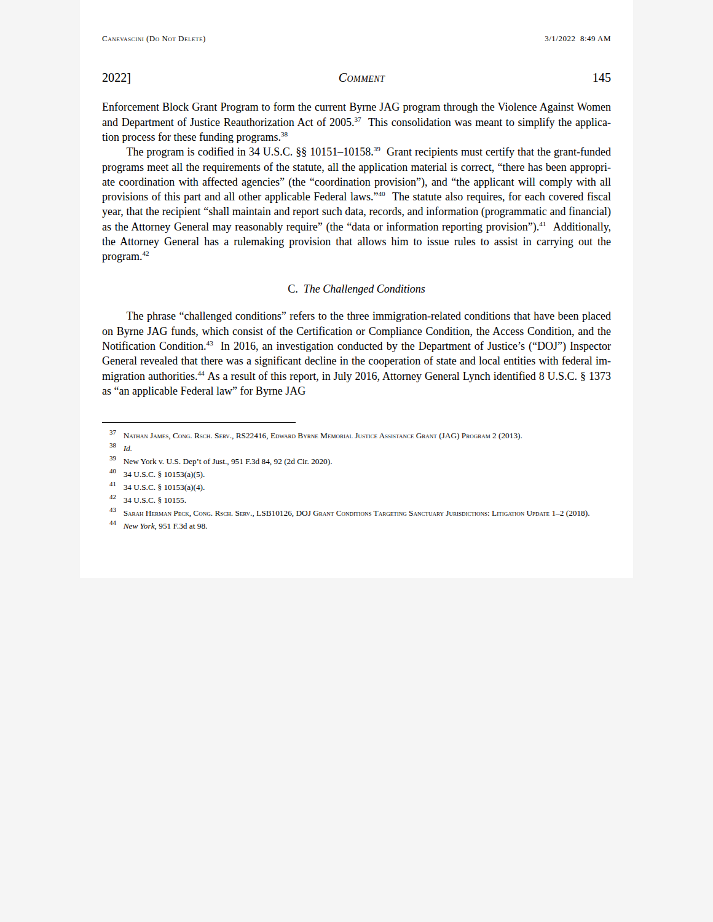Canevascini (Do Not Delete) 3/1/2022 8:49 AM
2022] Comment 145
Enforcement Block Grant Program to form the current Byrne JAG program through the Violence Against Women and Department of Justice Reauthorization Act of 2005.37 This consolidation was meant to simplify the application process for these funding programs.38
The program is codified in 34 U.S.C. §§ 10151–10158.39 Grant recipients must certify that the grant-funded programs meet all the requirements of the statute, all the application material is correct, “there has been appropriate coordination with affected agencies” (the “coordination provision”), and “the applicant will comply with all provisions of this part and all other applicable Federal laws.”40 The statute also requires, for each covered fiscal year, that the recipient “shall maintain and report such data, records, and information (programmatic and financial) as the Attorney General may reasonably require” (the “data or information reporting provision”).41 Additionally, the Attorney General has a rulemaking provision that allows him to issue rules to assist in carrying out the program.42
C. The Challenged Conditions
The phrase “challenged conditions” refers to the three immigration-related conditions that have been placed on Byrne JAG funds, which consist of the Certification or Compliance Condition, the Access Condition, and the Notification Condition.43 In 2016, an investigation conducted by the Department of Justice’s (“DOJ”) Inspector General revealed that there was a significant decline in the cooperation of state and local entities with federal immigration authorities.44 As a result of this report, in July 2016, Attorney General Lynch identified 8 U.S.C. § 1373 as “an applicable Federal law” for Byrne JAG
Nathan James, Cong. Rsch. Serv., RS22416, Edward Byrne Memorial Justice Assistance Grant (JAG) Program 2 (2013).
Id.
New York v. U.S. Dep’t of Just., 951 F.3d 84, 92 (2d Cir. 2020).
34 U.S.C. § 10153(a)(5).
34 U.S.C. § 10153(a)(4).
34 U.S.C. § 10155.
Sarah Herman Peck, Cong. Rsch. Serv., LSB10126, DOJ Grant Conditions Targeting Sanctuary Jurisdictions: Litigation Update 1–2 (2018).
New York, 951 F.3d at 98.